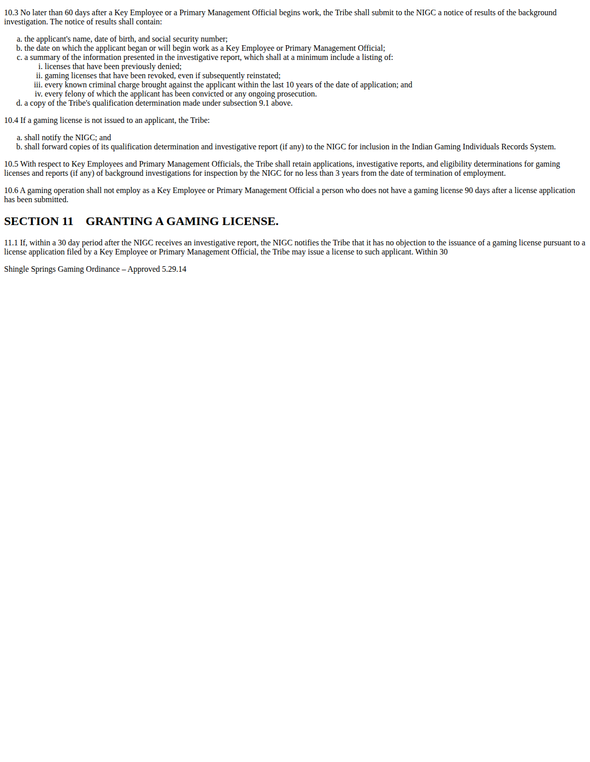10.3 No later than 60 days after a Key Employee or a Primary Management Official begins work, the Tribe shall submit to the NIGC a notice of results of the background investigation. The notice of results shall contain:
the applicant's name, date of birth, and social security number;
the date on which the applicant began or will begin work as a Key Employee or Primary Management Official;
a summary of the information presented in the investigative report, which shall at a minimum include a listing of:
licenses that have been previously denied;
gaming licenses that have been revoked, even if subsequently reinstated;
every known criminal charge brought against the applicant within the last 10 years of the date of application; and
every felony of which the applicant has been convicted or any ongoing prosecution.
a copy of the Tribe's qualification determination made under subsection 9.1 above.
10.4 If a gaming license is not issued to an applicant, the Tribe:
shall notify the NIGC; and
shall forward copies of its qualification determination and investigative report (if any) to the NIGC for inclusion in the Indian Gaming Individuals Records System.
10.5 With respect to Key Employees and Primary Management Officials, the Tribe shall retain applications, investigative reports, and eligibility determinations for gaming licenses and reports (if any) of background investigations for inspection by the NIGC for no less than 3 years from the date of termination of employment.
10.6 A gaming operation shall not employ as a Key Employee or Primary Management Official a person who does not have a gaming license 90 days after a license application has been submitted.
SECTION 11 GRANTING A GAMING LICENSE.
11.1 If, within a 30 day period after the NIGC receives an investigative report, the NIGC notifies the Tribe that it has no objection to the issuance of a gaming license pursuant to a license application filed by a Key Employee or Primary Management Official, the Tribe may issue a license to such applicant. Within 30
Shingle Springs Gaming Ordinance – Approved 5.29.14